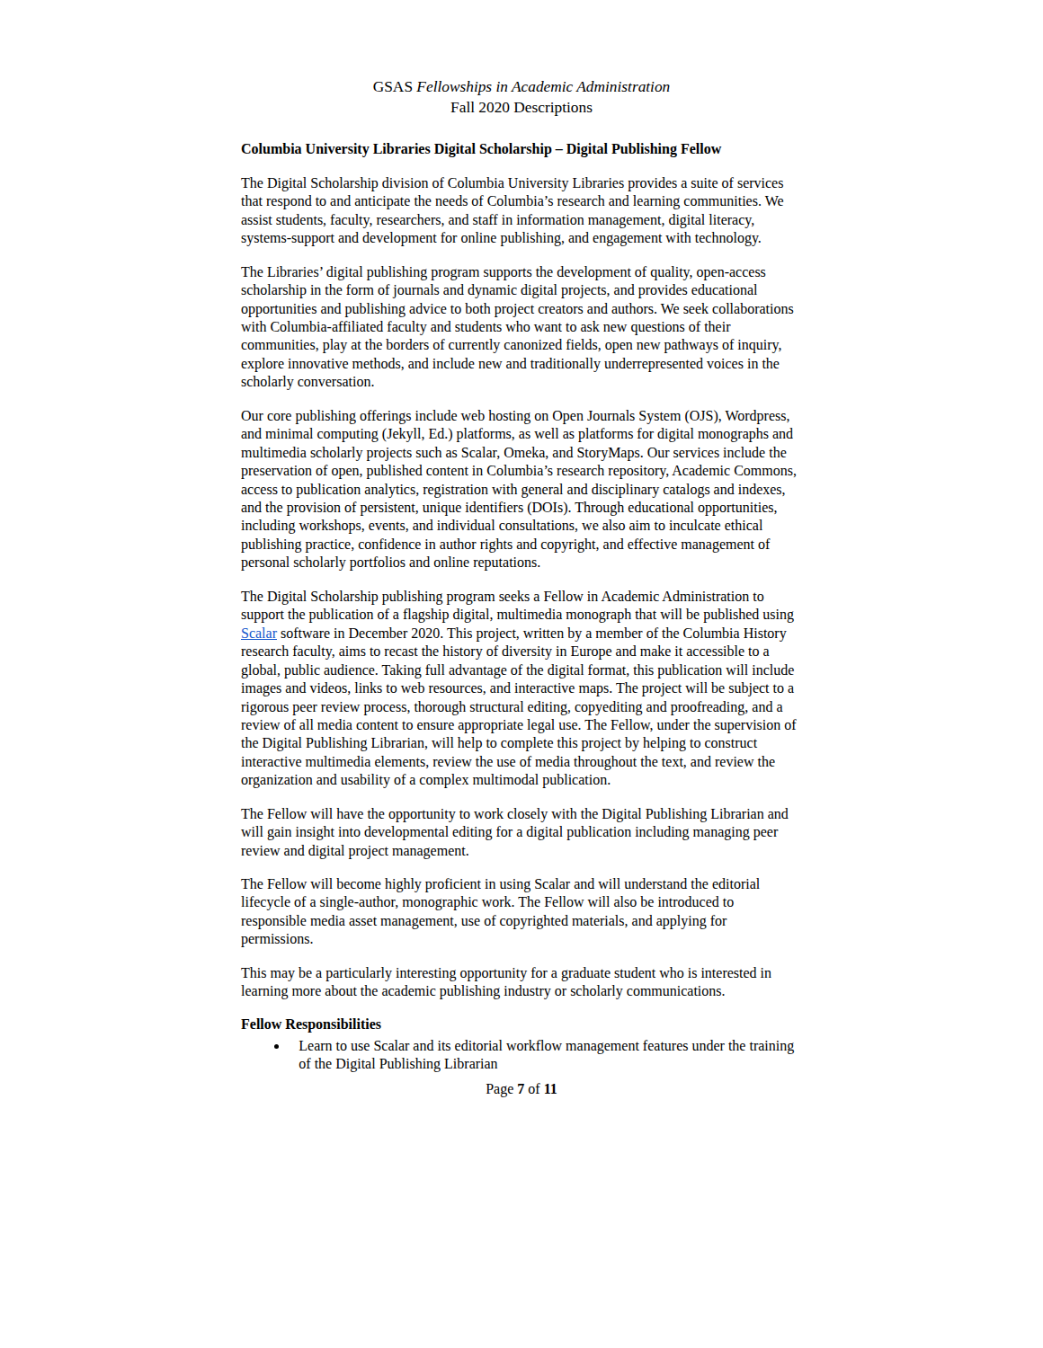GSAS Fellowships in Academic Administration
Fall 2020 Descriptions
Columbia University Libraries Digital Scholarship – Digital Publishing Fellow
The Digital Scholarship division of Columbia University Libraries provides a suite of services that respond to and anticipate the needs of Columbia’s research and learning communities. We assist students, faculty, researchers, and staff in information management, digital literacy, systems-support and development for online publishing, and engagement with technology.
The Libraries’ digital publishing program supports the development of quality, open-access scholarship in the form of journals and dynamic digital projects, and provides educational opportunities and publishing advice to both project creators and authors. We seek collaborations with Columbia-affiliated faculty and students who want to ask new questions of their communities, play at the borders of currently canonized fields, open new pathways of inquiry, explore innovative methods, and include new and traditionally underrepresented voices in the scholarly conversation.
Our core publishing offerings include web hosting on Open Journals System (OJS), Wordpress, and minimal computing (Jekyll, Ed.) platforms, as well as platforms for digital monographs and multimedia scholarly projects such as Scalar, Omeka, and StoryMaps. Our services include the preservation of open, published content in Columbia’s research repository, Academic Commons, access to publication analytics, registration with general and disciplinary catalogs and indexes, and the provision of persistent, unique identifiers (DOIs). Through educational opportunities, including workshops, events, and individual consultations, we also aim to inculcate ethical publishing practice, confidence in author rights and copyright, and effective management of personal scholarly portfolios and online reputations.
The Digital Scholarship publishing program seeks a Fellow in Academic Administration to support the publication of a flagship digital, multimedia monograph that will be published using Scalar software in December 2020. This project, written by a member of the Columbia History research faculty, aims to recast the history of diversity in Europe and make it accessible to a global, public audience. Taking full advantage of the digital format, this publication will include images and videos, links to web resources, and interactive maps. The project will be subject to a rigorous peer review process, thorough structural editing, copyediting and proofreading, and a review of all media content to ensure appropriate legal use. The Fellow, under the supervision of the Digital Publishing Librarian, will help to complete this project by helping to construct interactive multimedia elements, review the use of media throughout the text, and review the organization and usability of a complex multimodal publication.
The Fellow will have the opportunity to work closely with the Digital Publishing Librarian and will gain insight into developmental editing for a digital publication including managing peer review and digital project management.
The Fellow will become highly proficient in using Scalar and will understand the editorial lifecycle of a single-author, monographic work. The Fellow will also be introduced to responsible media asset management, use of copyrighted materials, and applying for permissions.
This may be a particularly interesting opportunity for a graduate student who is interested in learning more about the academic publishing industry or scholarly communications.
Fellow Responsibilities
Learn to use Scalar and its editorial workflow management features under the training of the Digital Publishing Librarian
Page 7 of 11